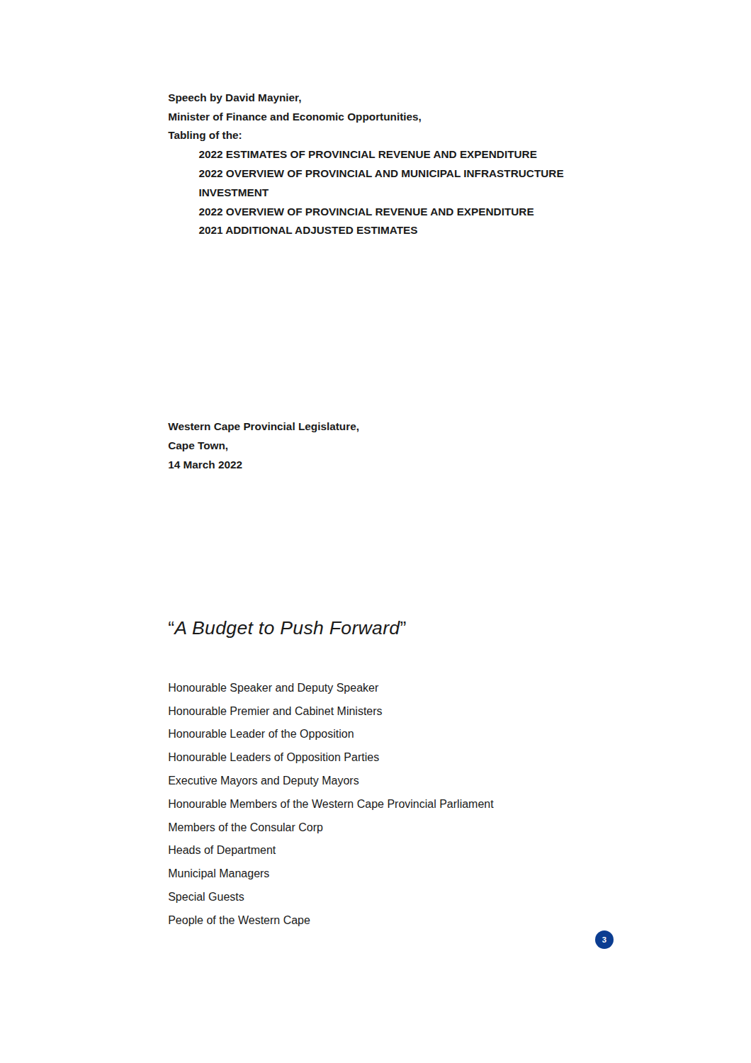Speech by David Maynier,
Minister of Finance and Economic Opportunities,
Tabling of the:
2022 ESTIMATES OF PROVINCIAL REVENUE AND EXPENDITURE
2022 OVERVIEW OF PROVINCIAL AND MUNICIPAL INFRASTRUCTURE INVESTMENT
2022 OVERVIEW OF PROVINCIAL REVENUE AND EXPENDITURE
2021 ADDITIONAL ADJUSTED ESTIMATES
Western Cape Provincial Legislature,
Cape Town,
14 March 2022
“A Budget to Push Forward”
Honourable Speaker and Deputy Speaker
Honourable Premier and Cabinet Ministers
Honourable Leader of the Opposition
Honourable Leaders of Opposition Parties
Executive Mayors and Deputy Mayors
Honourable Members of the Western Cape Provincial Parliament
Members of the Consular Corp
Heads of Department
Municipal Managers
Special Guests
People of the Western Cape
3